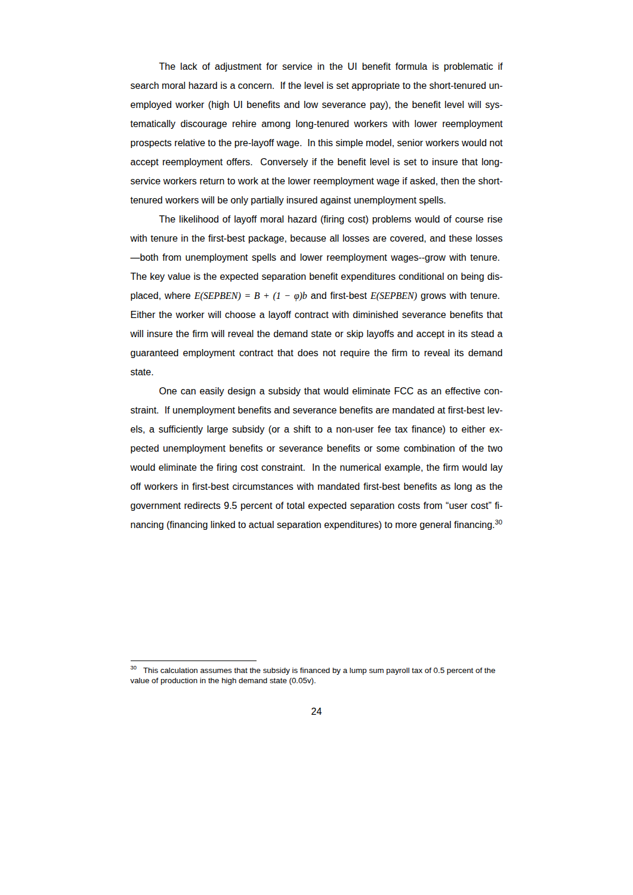The lack of adjustment for service in the UI benefit formula is problematic if search moral hazard is a concern. If the level is set appropriate to the short-tenured unemployed worker (high UI benefits and low severance pay), the benefit level will systematically discourage rehire among long-tenured workers with lower reemployment prospects relative to the pre-layoff wage. In this simple model, senior workers would not accept reemployment offers. Conversely if the benefit level is set to insure that long-service workers return to work at the lower reemployment wage if asked, then the short-tenured workers will be only partially insured against unemployment spells.
The likelihood of layoff moral hazard (firing cost) problems would of course rise with tenure in the first-best package, because all losses are covered, and these losses—both from unemployment spells and lower reemployment wages--grow with tenure. The key value is the expected separation benefit expenditures conditional on being displaced, where E(SEPBEN) = B + (1 − φ)b and first-best E(SEPBEN) grows with tenure. Either the worker will choose a layoff contract with diminished severance benefits that will insure the firm will reveal the demand state or skip layoffs and accept in its stead a guaranteed employment contract that does not require the firm to reveal its demand state.
One can easily design a subsidy that would eliminate FCC as an effective constraint. If unemployment benefits and severance benefits are mandated at first-best levels, a sufficiently large subsidy (or a shift to a non-user fee tax finance) to either expected unemployment benefits or severance benefits or some combination of the two would eliminate the firing cost constraint. In the numerical example, the firm would lay off workers in first-best circumstances with mandated first-best benefits as long as the government redirects 9.5 percent of total expected separation costs from “user cost” financing (financing linked to actual separation expenditures) to more general financing.30
30 This calculation assumes that the subsidy is financed by a lump sum payroll tax of 0.5 percent of the value of production in the high demand state (0.05v).
24